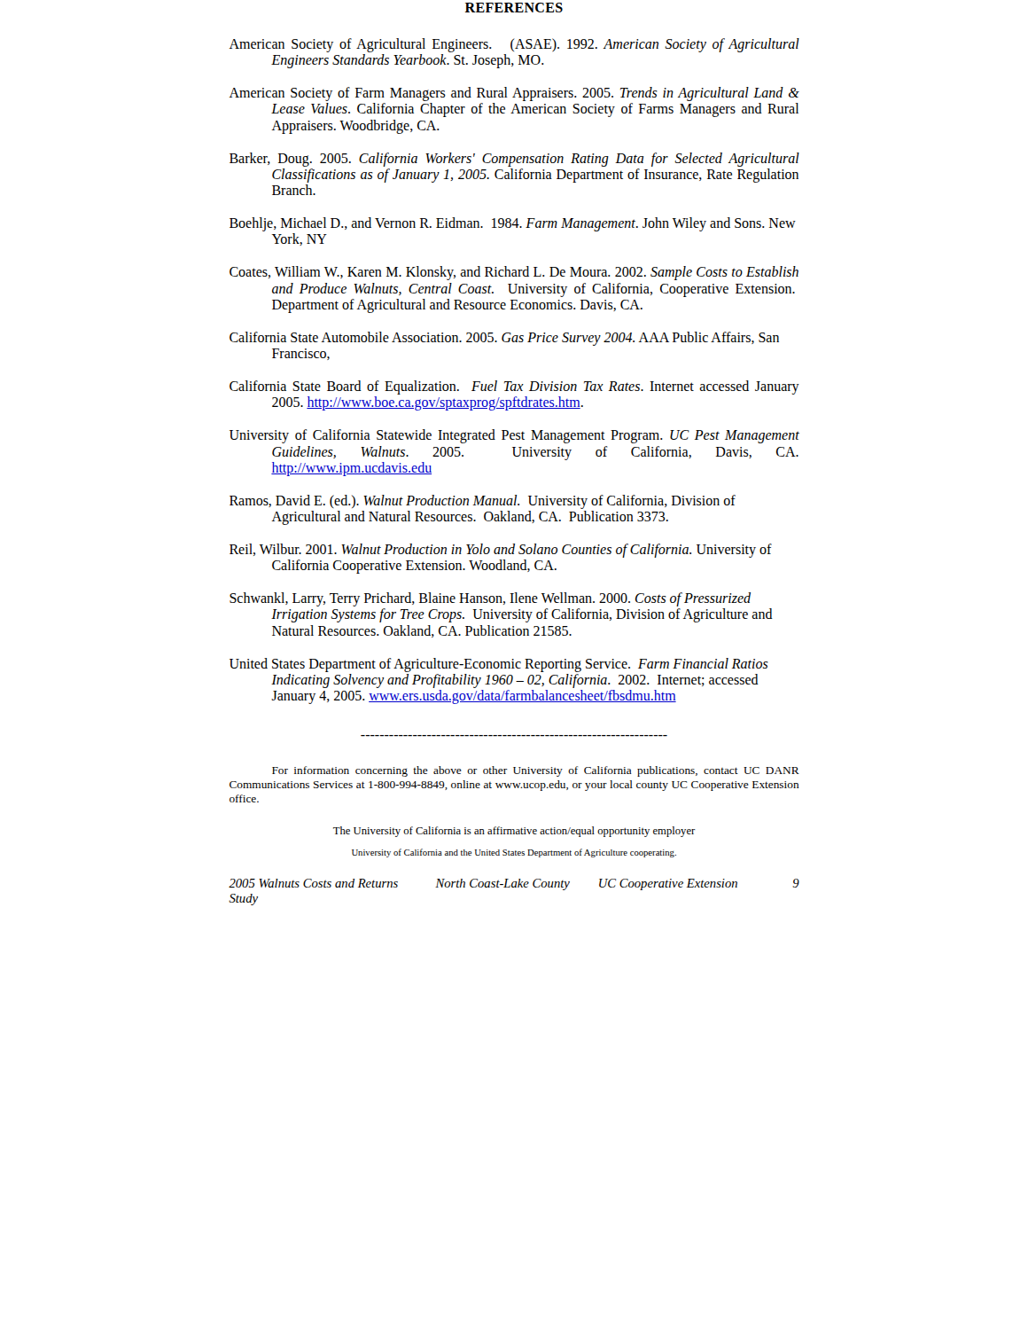REFERENCES
American Society of Agricultural Engineers. (ASAE). 1992. American Society of Agricultural Engineers Standards Yearbook. St. Joseph, MO.
American Society of Farm Managers and Rural Appraisers. 2005. Trends in Agricultural Land & Lease Values. California Chapter of the American Society of Farms Managers and Rural Appraisers. Woodbridge, CA.
Barker, Doug. 2005. California Workers' Compensation Rating Data for Selected Agricultural Classifications as of January 1, 2005. California Department of Insurance, Rate Regulation Branch.
Boehlje, Michael D., and Vernon R. Eidman. 1984. Farm Management. John Wiley and Sons. New York, NY
Coates, William W., Karen M. Klonsky, and Richard L. De Moura. 2002. Sample Costs to Establish and Produce Walnuts, Central Coast. University of California, Cooperative Extension. Department of Agricultural and Resource Economics. Davis, CA.
California State Automobile Association. 2005. Gas Price Survey 2004. AAA Public Affairs, San Francisco,
California State Board of Equalization. Fuel Tax Division Tax Rates. Internet accessed January 2005. http://www.boe.ca.gov/sptaxprog/spftdrates.htm.
University of California Statewide Integrated Pest Management Program. UC Pest Management Guidelines, Walnuts. 2005. University of California, Davis, CA. http://www.ipm.ucdavis.edu
Ramos, David E. (ed.). Walnut Production Manual. University of California, Division of Agricultural and Natural Resources. Oakland, CA. Publication 3373.
Reil, Wilbur. 2001. Walnut Production in Yolo and Solano Counties of California. University of California Cooperative Extension. Woodland, CA.
Schwankl, Larry, Terry Prichard, Blaine Hanson, Ilene Wellman. 2000. Costs of Pressurized Irrigation Systems for Tree Crops. University of California, Division of Agriculture and Natural Resources. Oakland, CA. Publication 21585.
United States Department of Agriculture-Economic Reporting Service. Farm Financial Ratios Indicating Solvency and Profitability 1960 – 02, California. 2002. Internet; accessed January 4, 2005. www.ers.usda.gov/data/farmbalancesheet/fbsdmu.htm
-----------------------------------------------------------------
For information concerning the above or other University of California publications, contact UC DANR Communications Services at 1-800-994-8849, online at www.ucop.edu, or your local county UC Cooperative Extension office.
The University of California is an affirmative action/equal opportunity employer
University of California and the United States Department of Agriculture cooperating.
2005 Walnuts Costs and Returns Study
North Coast-Lake County
UC Cooperative Extension
9